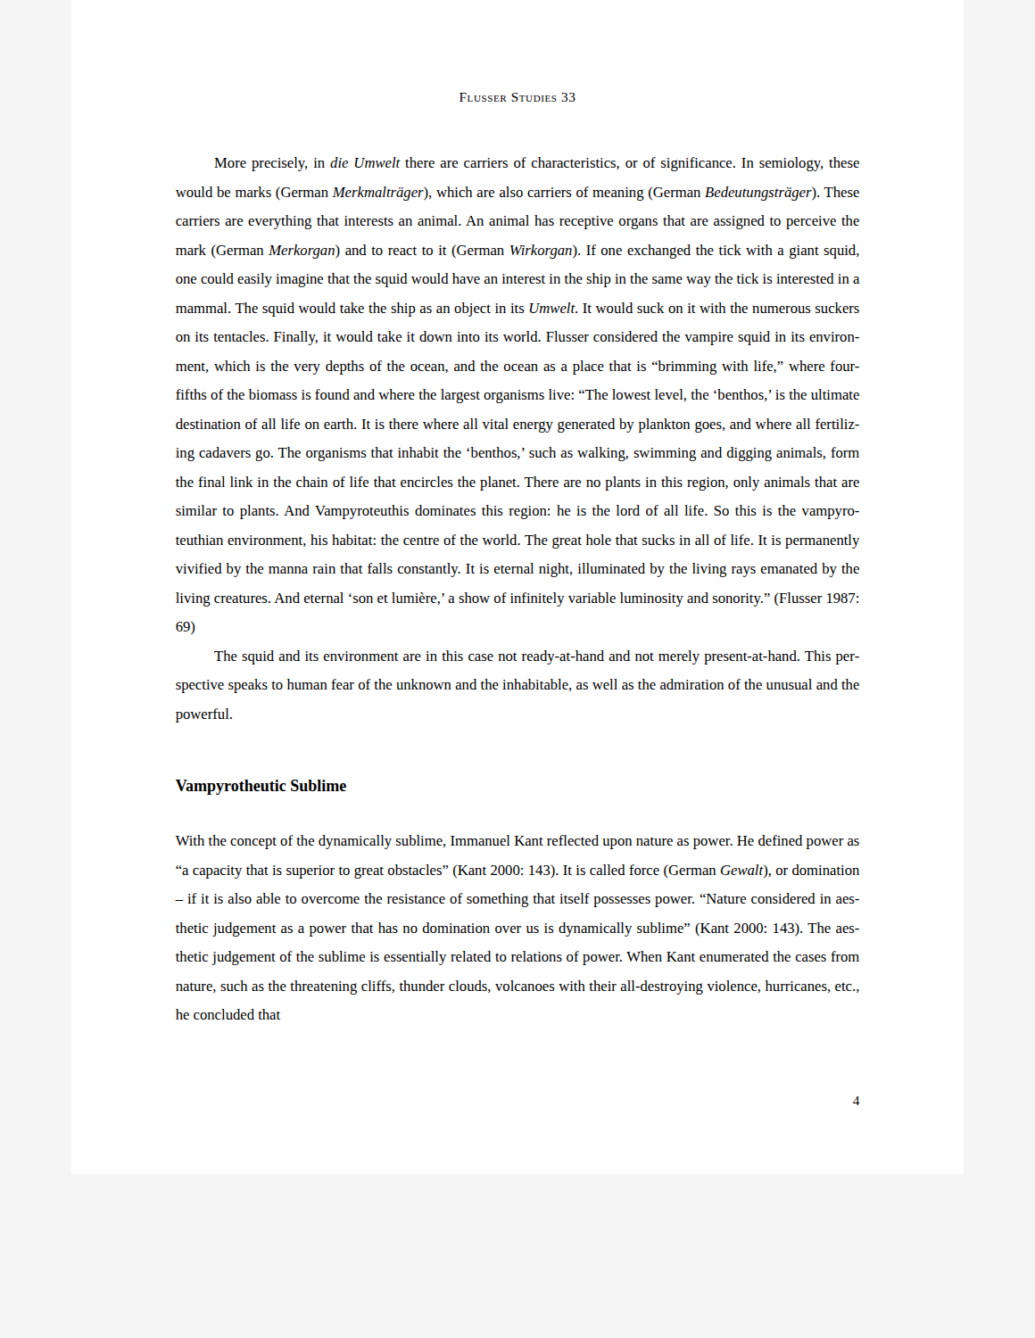Flusser Studies 33
More precisely, in die Umwelt there are carriers of characteristics, or of significance. In semiology, these would be marks (German Merkmalträger), which are also carriers of meaning (German Bedeutungsträger). These carriers are everything that interests an animal. An animal has receptive organs that are assigned to perceive the mark (German Merkorgan) and to react to it (German Wirkorgan). If one exchanged the tick with a giant squid, one could easily imagine that the squid would have an interest in the ship in the same way the tick is interested in a mammal. The squid would take the ship as an object in its Umwelt. It would suck on it with the numerous suckers on its tentacles. Finally, it would take it down into its world. Flusser considered the vampire squid in its environment, which is the very depths of the ocean, and the ocean as a place that is “brimming with life,” where four-fifths of the biomass is found and where the largest organisms live: “The lowest level, the ‘benthos,’ is the ultimate destination of all life on earth. It is there where all vital energy generated by plankton goes, and where all fertilizing cadavers go. The organisms that inhabit the ‘benthos,’ such as walking, swimming and digging animals, form the final link in the chain of life that encircles the planet. There are no plants in this region, only animals that are similar to plants. And Vampyroteuthis dominates this region: he is the lord of all life. So this is the vampyroteuthian environment, his habitat: the centre of the world. The great hole that sucks in all of life. It is permanently vivified by the manna rain that falls constantly. It is eternal night, illuminated by the living rays emanated by the living creatures. And eternal ‘son et lumière,’ a show of infinitely variable luminosity and sonority.” (Flusser 1987: 69)
The squid and its environment are in this case not ready-at-hand and not merely present-at-hand. This perspective speaks to human fear of the unknown and the inhabitable, as well as the admiration of the unusual and the powerful.
Vampyrotheutic Sublime
With the concept of the dynamically sublime, Immanuel Kant reflected upon nature as power. He defined power as “a capacity that is superior to great obstacles” (Kant 2000: 143). It is called force (German Gewalt), or domination – if it is also able to overcome the resistance of something that itself possesses power. “Nature considered in aesthetic judgement as a power that has no domination over us is dynamically sublime” (Kant 2000: 143). The aesthetic judgement of the sublime is essentially related to relations of power. When Kant enumerated the cases from nature, such as the threatening cliffs, thunder clouds, volcanoes with their all-destroying violence, hurricanes, etc., he concluded that
4